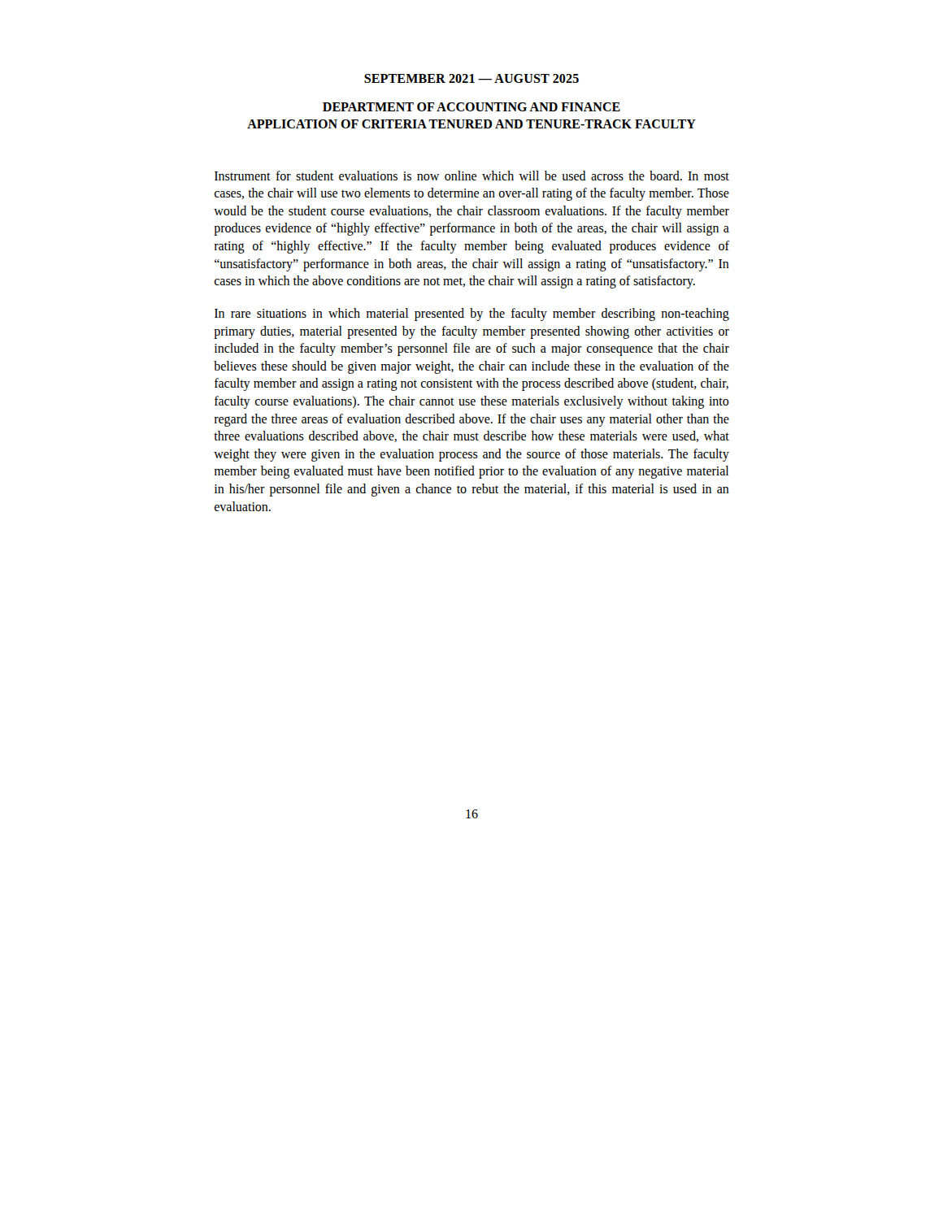SEPTEMBER 2021 — AUGUST 2025
DEPARTMENT OF ACCOUNTING AND FINANCE
APPLICATION OF CRITERIA TENURED AND TENURE-TRACK FACULTY
Instrument for student evaluations is now online which will be used across the board. In most cases, the chair will use two elements to determine an over-all rating of the faculty member. Those would be the student course evaluations, the chair classroom evaluations. If the faculty member produces evidence of “highly effective” performance in both of the areas, the chair will assign a rating of “highly effective.” If the faculty member being evaluated produces evidence of “unsatisfactory” performance in both areas, the chair will assign a rating of “unsatisfactory.” In cases in which the above conditions are not met, the chair will assign a rating of satisfactory.
In rare situations in which material presented by the faculty member describing non-teaching primary duties, material presented by the faculty member presented showing other activities or included in the faculty member’s personnel file are of such a major consequence that the chair believes these should be given major weight, the chair can include these in the evaluation of the faculty member and assign a rating not consistent with the process described above (student, chair, faculty course evaluations). The chair cannot use these materials exclusively without taking into regard the three areas of evaluation described above. If the chair uses any material other than the three evaluations described above, the chair must describe how these materials were used, what weight they were given in the evaluation process and the source of those materials. The faculty member being evaluated must have been notified prior to the evaluation of any negative material in his/her personnel file and given a chance to rebut the material, if this material is used in an evaluation.
16